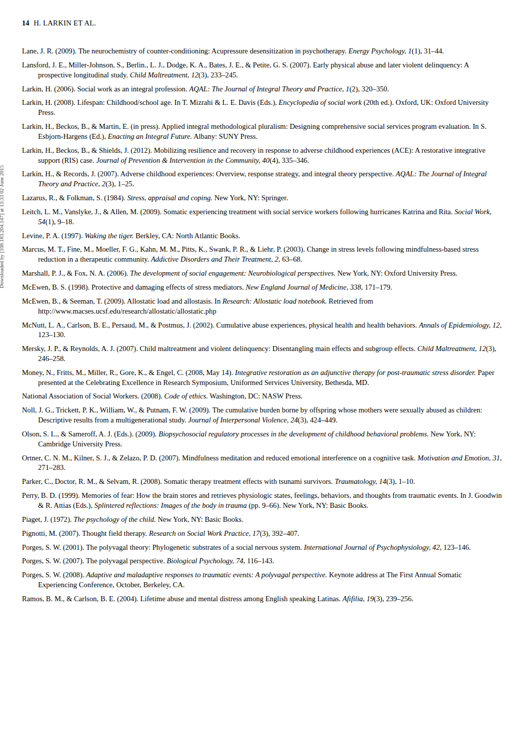Downloaded by [108.183.204.147] at 13:33 02 June 2015
14 H. LARKIN ET AL.
Lane, J. R. (2009). The neurochemistry of counter-conditioning: Acupressure desensitization in psychotherapy. Energy Psychology, 1(1), 31–44.
Lansford, J. E., Miller-Johnson, S., Berlin., L. J., Dodge, K. A., Bates, J. E., & Petite, G. S. (2007). Early physical abuse and later violent delinquency: A prospective longitudinal study. Child Maltreatment, 12(3), 233–245.
Larkin, H. (2006). Social work as an integral profession. AQAL: The Journal of Integral Theory and Practice, 1(2), 320–350.
Larkin, H. (2008). Lifespan: Childhood/school age. In T. Mizrahi & L. E. Davis (Eds.), Encyclopedia of social work (20th ed.). Oxford, UK: Oxford University Press.
Larkin, H., Beckos, B., & Martin, E. (in press). Applied integral methodological pluralism: Designing comprehensive social services program evaluation. In S. Esbjorn-Hargens (Ed.), Enacting an Integral Future. Albany: SUNY Press.
Larkin, H., Beckos, B., & Shields, J. (2012). Mobilizing resilience and recovery in response to adverse childhood experiences (ACE): A restorative integrative support (RIS) case. Journal of Prevention & Intervention in the Community, 40(4), 335–346.
Larkin, H., & Records, J. (2007). Adverse childhood experiences: Overview, response strategy, and integral theory perspective. AQAL: The Journal of Integral Theory and Practice, 2(3), 1–25.
Lazarus, R., & Folkman, S. (1984). Stress, appraisal and coping. New York, NY: Springer.
Leitch, L. M., Vanslyke, J., & Allen, M. (2009). Somatic experiencing treatment with social service workers following hurricanes Katrina and Rita. Social Work, 54(1), 9–18.
Levine, P. A. (1997). Waking the tiger. Berkley, CA: North Atlantic Books.
Marcus, M. T., Fine, M., Moeller, F. G., Kahn, M. M., Pitts, K., Swank, P. R., & Liehr, P. (2003). Change in stress levels following mindfulness-based stress reduction in a therapeutic community. Addictive Disorders and Their Treatment, 2, 63–68.
Marshall, P. J., & Fox, N. A. (2006). The development of social engagement: Neurobiological perspectives. New York, NY: Oxford University Press.
McEwen, B. S. (1998). Protective and damaging effects of stress mediators. New England Journal of Medicine, 338, 171–179.
McEwen, B., & Seeman, T. (2009). Allostatic load and allostasis. In Research: Allostatic load notebook. Retrieved from http://www.macses.ucsf.edu/research/allostatic/allostatic.php
McNutt, L. A., Carlson, B. E., Persaud, M., & Postmus, J. (2002). Cumulative abuse experiences, physical health and health behaviors. Annals of Epidemiology, 12, 123–130.
Mersky, J. P., & Reynolds, A. J. (2007). Child maltreatment and violent delinquency: Disentangling main effects and subgroup effects. Child Maltreatment, 12(3), 246–258.
Money, N., Fritts, M., Miller, R., Gore, K., & Engel, C. (2008, May 14). Integrative restoration as an adjunctive therapy for post-traumatic stress disorder. Paper presented at the Celebrating Excellence in Research Symposium, Uniformed Services University, Bethesda, MD.
National Association of Social Workers. (2008). Code of ethics. Washington, DC: NASW Press.
Noll, J. G., Trickett, P. K., William, W., & Putnam, F. W. (2009). The cumulative burden borne by offspring whose mothers were sexually abused as children: Descriptive results from a multigenerational study. Journal of Interpersonal Violence, 24(3), 424–449.
Olson, S. L., & Sameroff, A. J. (Eds.). (2009). Biopsychosocial regulatory processes in the development of childhood behavioral problems. New York, NY: Cambridge University Press.
Ortner, C. N. M., Kilner, S. J., & Zelazo, P. D. (2007). Mindfulness meditation and reduced emotional interference on a cognitive task. Motivation and Emotion, 31, 271–283.
Parker, C., Doctor, R. M., & Selvam, R. (2008). Somatic therapy treatment effects with tsunami survivors. Traumatology, 14(3), 1–10.
Perry, B. D. (1999). Memories of fear: How the brain stores and retrieves physiologic states, feelings, behaviors, and thoughts from traumatic events. In J. Goodwin & R. Attias (Eds.), Splintered reflections: Images of the body in trauma (pp. 9–66). New York, NY: Basic Books.
Piaget, J. (1972). The psychology of the child. New York, NY: Basic Books.
Pignotti, M. (2007). Thought field therapy. Research on Social Work Practice, 17(3), 392–407.
Porges, S. W. (2001). The polyvagal theory: Phylogenetic substrates of a social nervous system. International Journal of Psychophysiology, 42, 123–146.
Porges, S. W. (2007). The polyvagal perspective. Biological Psychology, 74, 116–143.
Porges, S. W. (2008). Adaptive and maladaptive responses to traumatic events: A polyvagal perspective. Keynote address at The First Annual Somatic Experiencing Conference, October, Berkeley, CA.
Ramos, B. M., & Carlson, B. E. (2004). Lifetime abuse and mental distress among English speaking Latinas. Afifilia, 19(3), 239–256.